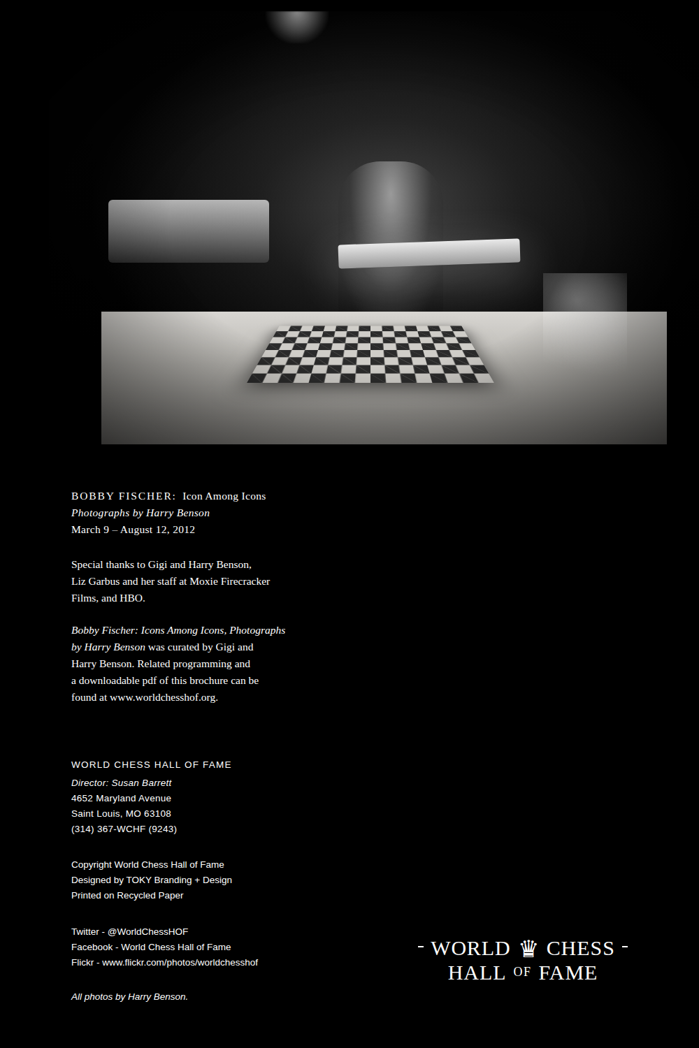BOBBY FISCHER: Icon Among Icons
Photographs by Harry Benson
March 9 – August 12, 2012
Special thanks to Gigi and Harry Benson,
Liz Garbus and her staff at Moxie Firecracker
Films, and HBO.
Bobby Fischer: Icons Among Icons, Photographs
by Harry Benson was curated by Gigi and
Harry Benson. Related programming and
a downloadable pdf of this brochure can be
found at www.worldchesshof.org.
WORLD CHESS HALL OF FAME
Director: Susan Barrett
4652 Maryland Avenue
Saint Louis, MO 63108
(314) 367-WCHF (9243)
Copyright World Chess Hall of Fame
Designed by TOKY Branding + Design
Printed on Recycled Paper
Twitter - @WorldChessHOF
Facebook - World Chess Hall of Fame
Flickr - www.flickr.com/photos/worldchesshof
All photos by Harry Benson.
WORLD ♛ CHESS
HALL OF FAME